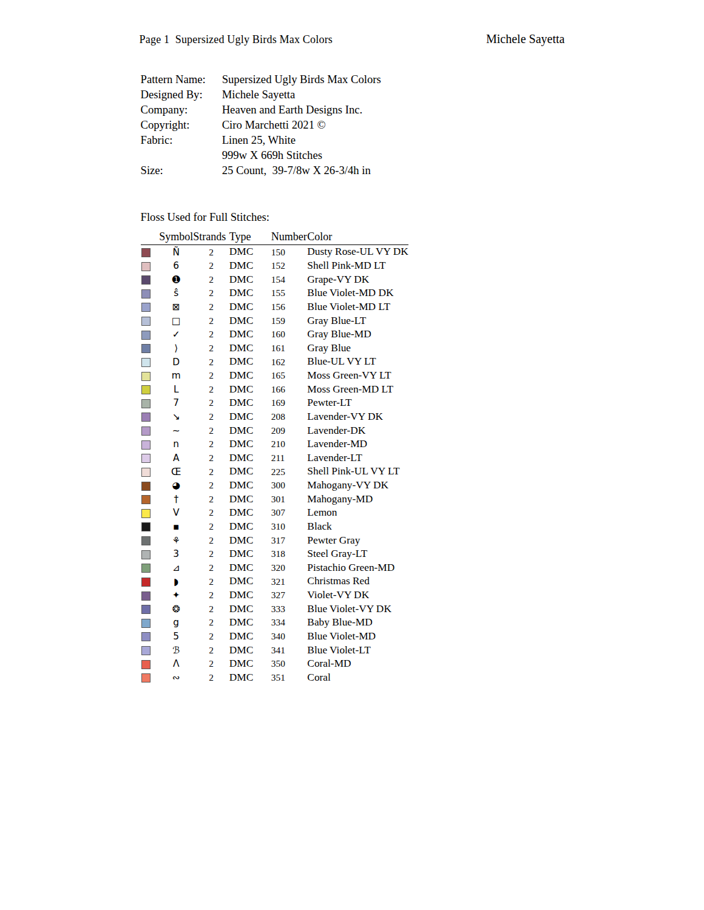Page 1 Supersized Ugly Birds Max Colors
Michele Sayetta
| Pattern Name: | Supersized Ugly Birds Max Colors |
| Designed By: | Michele Sayetta |
| Company: | Heaven and Earth Designs Inc. |
| Copyright: | Ciro Marchetti 2021 © |
| Fabric: | Linen 25, White |
| | 999w X 669h Stitches |
| Size: | 25 Count, 39-7/8w X 26-3/4h in |
Floss Used for Full Stitches:
| | Symbol | Strands | Type | Number | Color |
| --- | --- | --- | --- | --- | --- |
| | Ñ | 2 | DMC | 150 | Dusty Rose-UL VY DK |
| | 6 | 2 | DMC | 152 | Shell Pink-MD LT |
| | ➊ | 2 | DMC | 154 | Grape-VY DK |
| | ŝ | 2 | DMC | 155 | Blue Violet-MD DK |
| | ⊠ | 2 | DMC | 156 | Blue Violet-MD LT |
| | □ | 2 | DMC | 159 | Gray Blue-LT |
| | ✓ | 2 | DMC | 160 | Gray Blue-MD |
| | ⟩ | 2 | DMC | 161 | Gray Blue |
| | D | 2 | DMC | 162 | Blue-UL VY LT |
| | m | 2 | DMC | 165 | Moss Green-VY LT |
| | L | 2 | DMC | 166 | Moss Green-MD LT |
| | 7 | 2 | DMC | 169 | Pewter-LT |
| | ↘ | 2 | DMC | 208 | Lavender-VY DK |
| | ~ | 2 | DMC | 209 | Lavender-DK |
| | n | 2 | DMC | 210 | Lavender-MD |
| | A | 2 | DMC | 211 | Lavender-LT |
| | Œ | 2 | DMC | 225 | Shell Pink-UL VY LT |
| | ◕ | 2 | DMC | 300 | Mahogany-VY DK |
| | † | 2 | DMC | 301 | Mahogany-MD |
| | V | 2 | DMC | 307 | Lemon |
| | ▪ | 2 | DMC | 310 | Black |
| | ⚘ | 2 | DMC | 317 | Pewter Gray |
| | 3 | 2 | DMC | 318 | Steel Gray-LT |
| | ⊿ | 2 | DMC | 320 | Pistachio Green-MD |
| | ◗ | 2 | DMC | 321 | Christmas Red |
| | ✦ | 2 | DMC | 327 | Violet-VY DK |
| | ❂ | 2 | DMC | 333 | Blue Violet-VY DK |
| | g | 2 | DMC | 334 | Baby Blue-MD |
| | 5 | 2 | DMC | 340 | Blue Violet-MD |
| | ℬ | 2 | DMC | 341 | Blue Violet-LT |
| | Λ | 2 | DMC | 350 | Coral-MD |
| | ∾ | 2 | DMC | 351 | Coral |